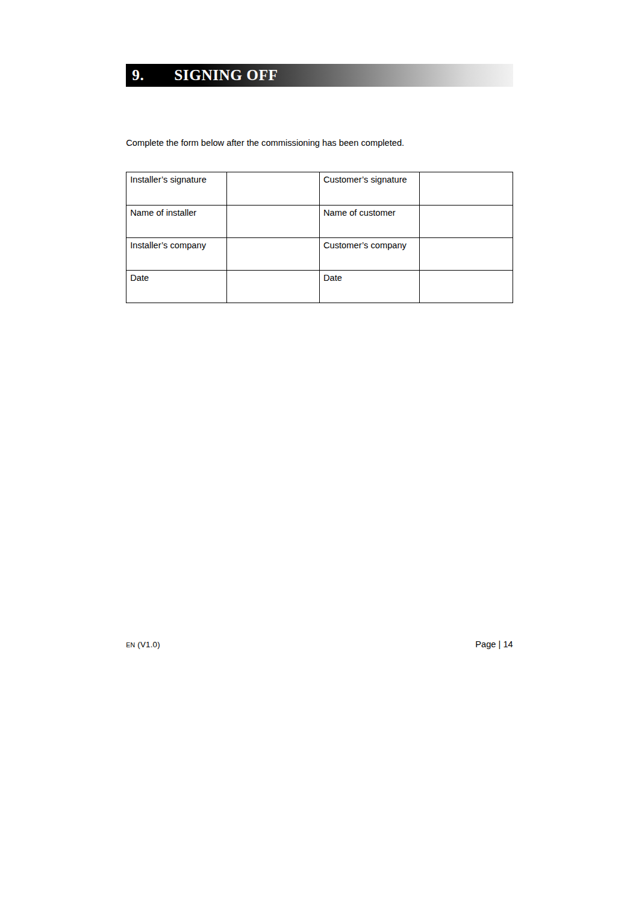9. SIGNING OFF
Complete the form below after the commissioning has been completed.
| Installer’s signature | | Customer’s signature | |
| Name of installer | | Name of customer | |
| Installer’s company | | Customer’s company | |
| Date | | Date | |
EN (V1.0)
Page | 14